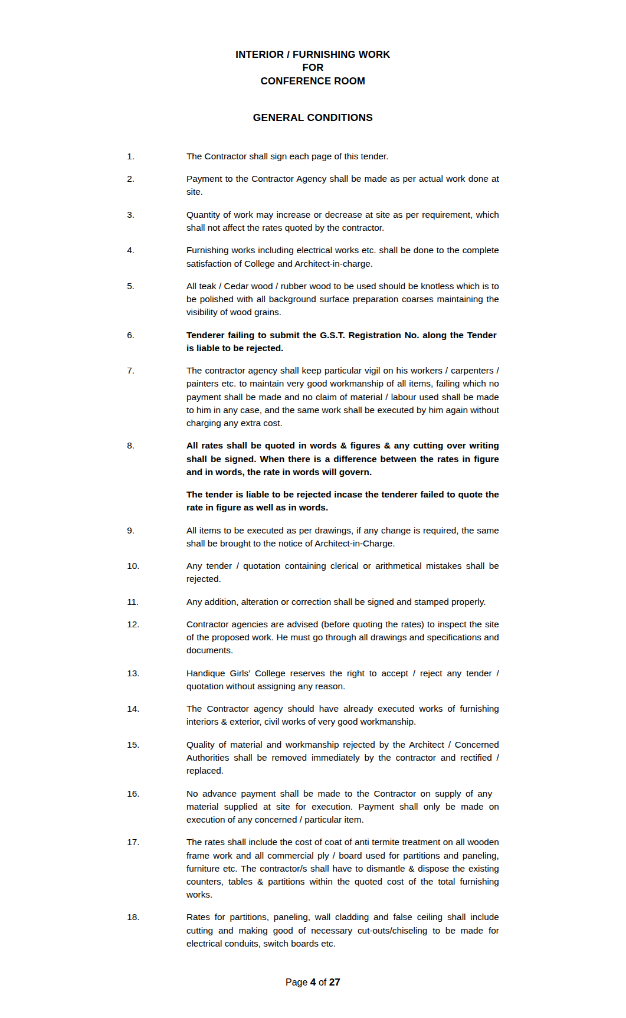INTERIOR / FURNISHING WORK
FOR
CONFERENCE ROOM
GENERAL CONDITIONS
| 1. | The Contractor shall sign each page of this tender. |
| 2. | Payment to the Contractor Agency shall be made as per actual work done at site. |
| 3. | Quantity of work may increase or decrease at site as per requirement, which shall not affect the rates quoted by the contractor. |
| 4. | Furnishing works including electrical works etc. shall be done to the complete satisfaction of College and Architect-in-charge. |
| 5. | All teak / Cedar wood / rubber wood to be used should be knotless which is to be polished with all background surface preparation coarses maintaining the visibility of wood grains. |
| 6. | Tenderer failing to submit the G.S.T. Registration No. along the Tender is liable to be rejected. |
| 7. | The contractor agency shall keep particular vigil on his workers / carpenters / painters etc. to maintain very good workmanship of all items, failing which no payment shall be made and no claim of material / labour used shall be made to him in any case, and the same work shall be executed by him again without charging any extra cost. |
| 8. | All rates shall be quoted in words & figures & any cutting over writing shall be signed. When there is a difference between the rates in figure and in words, the rate in words will govern. The tender is liable to be rejected incase the tenderer failed to quote the rate in figure as well as in words. |
| 9. | All items to be executed as per drawings, if any change is required, the same shall be brought to the notice of Architect-in-Charge. |
| 10. | Any tender / quotation containing clerical or arithmetical mistakes shall be rejected. |
| 11. | Any addition, alteration or correction shall be signed and stamped properly. |
| 12. | Contractor agencies are advised (before quoting the rates) to inspect the site of the proposed work. He must go through all drawings and specifications and documents. |
| 13. | Handique Girls’ College reserves the right to accept / reject any tender / quotation without assigning any reason. |
| 14. | The Contractor agency should have already executed works of furnishing interiors & exterior, civil works of very good workmanship. |
| 15. | Quality of material and workmanship rejected by the Architect / Concerned Authorities shall be removed immediately by the contractor and rectified / replaced. |
| 16. | No advance payment shall be made to the Contractor on supply of any material supplied at site for execution. Payment shall only be made on execution of any concerned / particular item. |
| 17. | The rates shall include the cost of coat of anti termite treatment on all wooden frame work and all commercial ply / board used for partitions and paneling, furniture etc. The contractor/s shall have to dismantle & dispose the existing counters, tables & partitions within the quoted cost of the total furnishing works. |
| 18. | Rates for partitions, paneling, wall cladding and false ceiling shall include cutting and making good of necessary cut-outs/chiseling to be made for electrical conduits, switch boards etc. |
Page 4 of 27